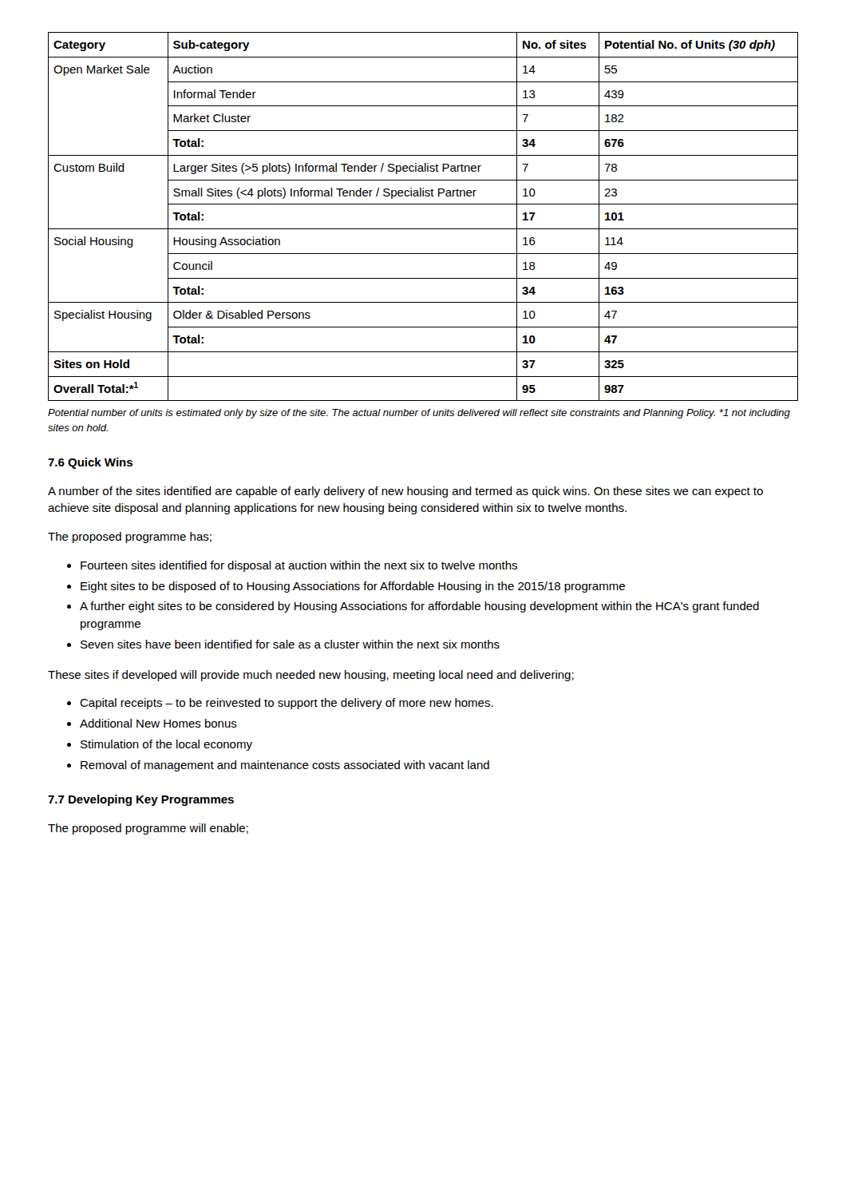| Category | Sub-category | No. of sites | Potential No. of Units (30 dph) |
| --- | --- | --- | --- |
| Open Market Sale | Auction | 14 | 55 |
| Informal Tender | 13 | 439 |
| Market Cluster | 7 | 182 |
| Total: | 34 | 676 |
| Custom Build | Larger Sites (>5 plots) Informal Tender / Specialist Partner | 7 | 78 |
| Small Sites (<4 plots) Informal Tender / Specialist Partner | 10 | 23 |
| Total: | 17 | 101 |
| Social Housing | Housing Association | 16 | 114 |
| Council | 18 | 49 |
| Total: | 34 | 163 |
| Specialist Housing | Older & Disabled Persons | 10 | 47 |
| Total: | 10 | 47 |
| Sites on Hold | | 37 | 325 |
| Overall Total:* 1 | | 95 | 987 |
Potential number of units is estimated only by size of the site. The actual number of units delivered will reflect site constraints and Planning Policy. *1 not including sites on hold.
7.6 Quick Wins
A number of the sites identified are capable of early delivery of new housing and termed as quick wins. On these sites we can expect to achieve site disposal and planning applications for new housing being considered within six to twelve months.
The proposed programme has;
Fourteen sites identified for disposal at auction within the next six to twelve months
Eight sites to be disposed of to Housing Associations for Affordable Housing in the 2015/18 programme
A further eight sites to be considered by Housing Associations for affordable housing development within the HCA's grant funded programme
Seven sites have been identified for sale as a cluster within the next six months
These sites if developed will provide much needed new housing, meeting local need and delivering;
Capital receipts – to be reinvested to support the delivery of more new homes.
Additional New Homes bonus
Stimulation of the local economy
Removal of management and maintenance costs associated with vacant land
7.7 Developing Key Programmes
The proposed programme will enable;